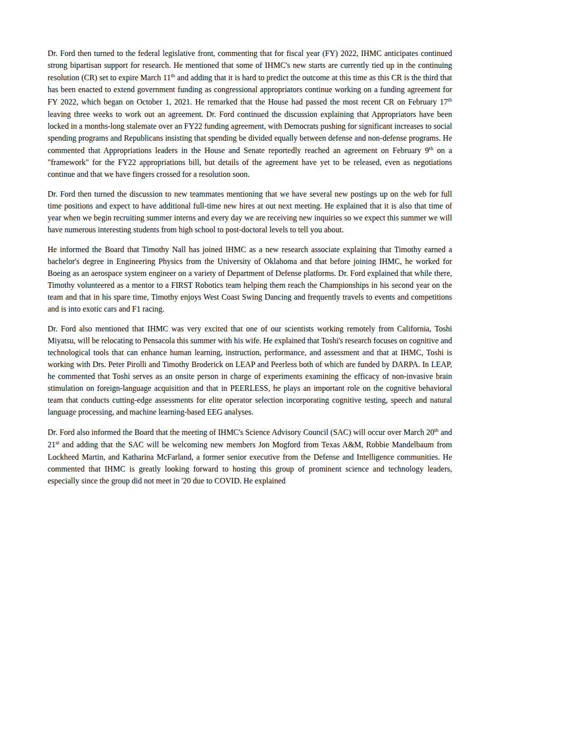Dr. Ford then turned to the federal legislative front, commenting that for fiscal year (FY) 2022, IHMC anticipates continued strong bipartisan support for research. He mentioned that some of IHMC's new starts are currently tied up in the continuing resolution (CR) set to expire March 11th and adding that it is hard to predict the outcome at this time as this CR is the third that has been enacted to extend government funding as congressional appropriators continue working on a funding agreement for FY 2022, which began on October 1, 2021. He remarked that the House had passed the most recent CR on February 17th leaving three weeks to work out an agreement. Dr. Ford continued the discussion explaining that Appropriators have been locked in a months-long stalemate over an FY22 funding agreement, with Democrats pushing for significant increases to social spending programs and Republicans insisting that spending be divided equally between defense and non-defense programs. He commented that Appropriations leaders in the House and Senate reportedly reached an agreement on February 9th on a "framework" for the FY22 appropriations bill, but details of the agreement have yet to be released, even as negotiations continue and that we have fingers crossed for a resolution soon.
Dr. Ford then turned the discussion to new teammates mentioning that we have several new postings up on the web for full time positions and expect to have additional full-time new hires at out next meeting. He explained that it is also that time of year when we begin recruiting summer interns and every day we are receiving new inquiries so we expect this summer we will have numerous interesting students from high school to post-doctoral levels to tell you about.
He informed the Board that Timothy Nall has joined IHMC as a new research associate explaining that Timothy earned a bachelor's degree in Engineering Physics from the University of Oklahoma and that before joining IHMC, he worked for Boeing as an aerospace system engineer on a variety of Department of Defense platforms. Dr. Ford explained that while there, Timothy volunteered as a mentor to a FIRST Robotics team helping them reach the Championships in his second year on the team and that in his spare time, Timothy enjoys West Coast Swing Dancing and frequently travels to events and competitions and is into exotic cars and F1 racing.
Dr. Ford also mentioned that IHMC was very excited that one of our scientists working remotely from California, Toshi Miyatsu, will be relocating to Pensacola this summer with his wife. He explained that Toshi's research focuses on cognitive and technological tools that can enhance human learning, instruction, performance, and assessment and that at IHMC, Toshi is working with Drs. Peter Pirolli and Timothy Broderick on LEAP and Peerless both of which are funded by DARPA. In LEAP, he commented that Toshi serves as an onsite person in charge of experiments examining the efficacy of non-invasive brain stimulation on foreign-language acquisition and that in PEERLESS, he plays an important role on the cognitive behavioral team that conducts cutting-edge assessments for elite operator selection incorporating cognitive testing, speech and natural language processing, and machine learning-based EEG analyses.
Dr. Ford also informed the Board that the meeting of IHMC's Science Advisory Council (SAC) will occur over March 20th and 21st and adding that the SAC will be welcoming new members Jon Mogford from Texas A&M, Robbie Mandelbaum from Lockheed Martin, and Katharina McFarland, a former senior executive from the Defense and Intelligence communities. He commented that IHMC is greatly looking forward to hosting this group of prominent science and technology leaders, especially since the group did not meet in '20 due to COVID. He explained